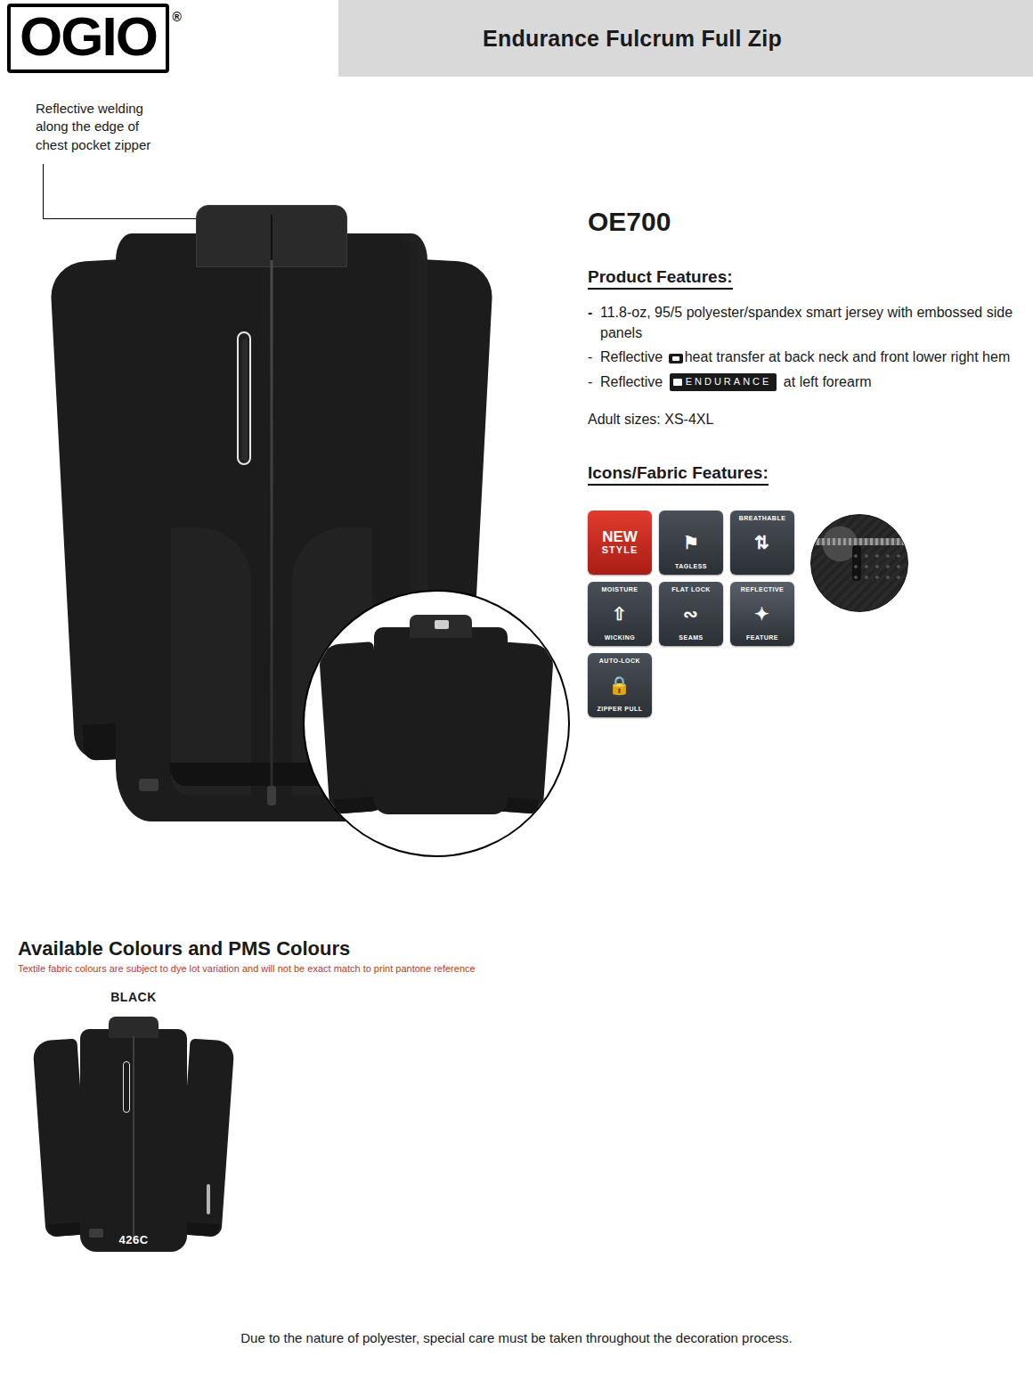OGIO®
Endurance Fulcrum Full Zip
Reflective welding
along the edge of
chest pocket zipper
OE700
Product Features:
11.8-oz, 95/5 polyester/spandex smart jersey with embossed side panels
Reflective heat transfer at back neck and front lower right hem
Reflective ENDURANCE at left forearm
Adult sizes: XS-4XL
Icons/Fabric Features:
NEW
STYLE
⚑
TAGLESS
BREATHABLE
⇅
MOISTURE
⇧
WICKING
FLAT LOCK
∾
SEAMS
REFLECTIVE
✦
FEATURE
AUTO-LOCK
🔒
ZIPPER PULL
Available Colours and PMS Colours
Textile fabric colours are subject to dye lot variation and will not be exact match to print pantone reference
BLACK
426C
Due to the nature of polyester, special care must be taken throughout the decoration process.